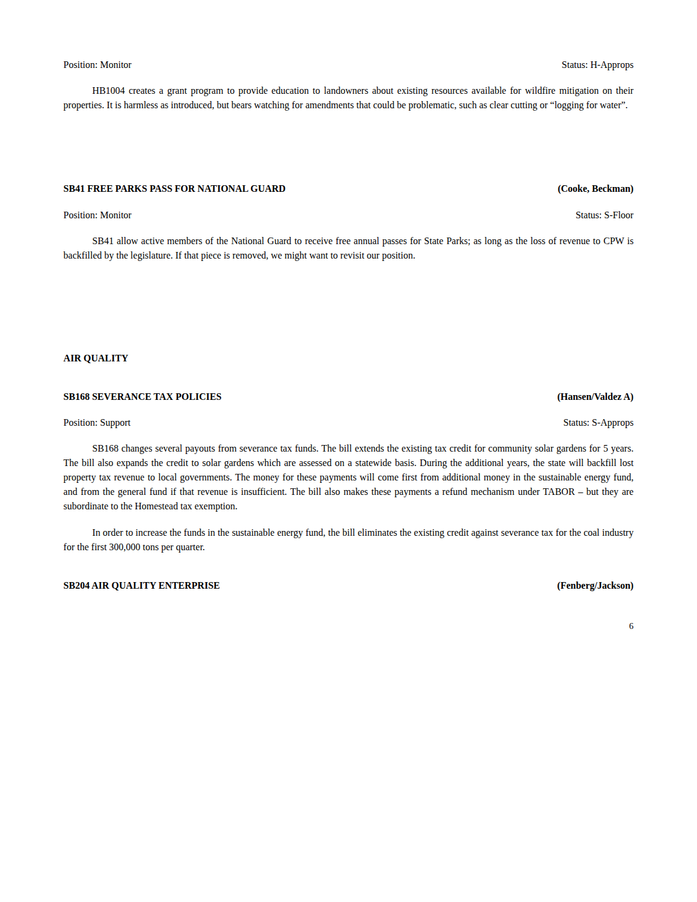Position: Monitor Status: H-Approps
HB1004 creates a grant program to provide education to landowners about existing resources available for wildfire mitigation on their properties. It is harmless as introduced, but bears watching for amendments that could be problematic, such as clear cutting or “logging for water”.
SB41 Free Parks Pass for National Guard (Cooke, Beckman)
Position: Monitor Status: S-Floor
SB41 allow active members of the National Guard to receive free annual passes for State Parks; as long as the loss of revenue to CPW is backfilled by the legislature. If that piece is removed, we might want to revisit our position.
Air Quality
SB168 Severance Tax Policies (Hansen/Valdez A)
Position: Support Status: S-Approps
SB168 changes several payouts from severance tax funds. The bill extends the existing tax credit for community solar gardens for 5 years. The bill also expands the credit to solar gardens which are assessed on a statewide basis. During the additional years, the state will backfill lost property tax revenue to local governments. The money for these payments will come first from additional money in the sustainable energy fund, and from the general fund if that revenue is insufficient. The bill also makes these payments a refund mechanism under TABOR – but they are subordinate to the Homestead tax exemption.
In order to increase the funds in the sustainable energy fund, the bill eliminates the existing credit against severance tax for the coal industry for the first 300,000 tons per quarter.
SB204 Air Quality Enterprise (Fenberg/Jackson)
6